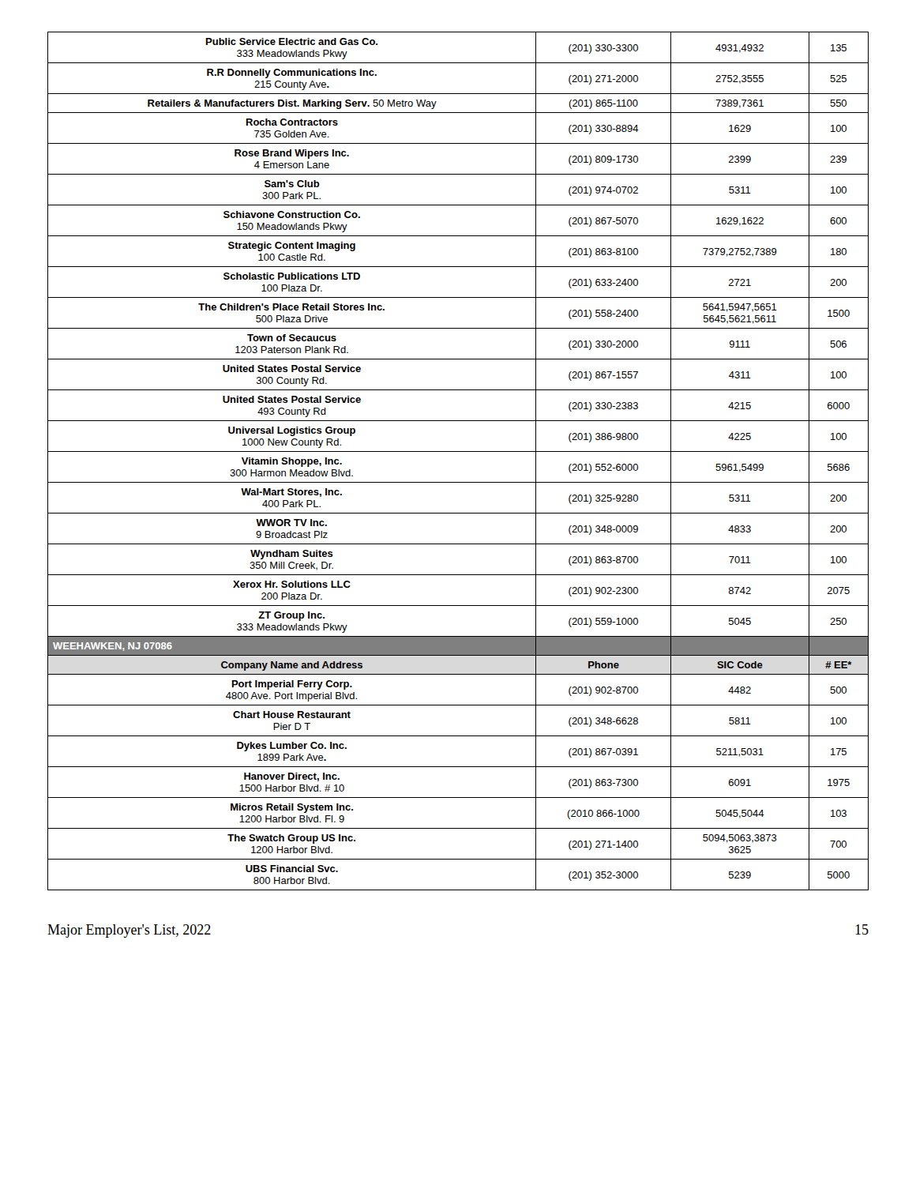| Public Service Electric and Gas Co. 333 Meadowlands Pkwy | (201) 330-3300 | 4931,4932 | 135 |
| R.R Donnelly Communications Inc. 215 County Ave . | (201) 271-2000 | 2752,3555 | 525 |
| Retailers & Manufacturers Dist. Marking Serv . 50 Metro Way | (201) 865-1100 | 7389,7361 | 550 |
| Rocha Contractors 735 Golden Ave. | (201) 330-8894 | 1629 | 100 |
| Rose Brand Wipers Inc. 4 Emerson Lane | (201) 809-1730 | 2399 | 239 |
| Sam's Club 300 Park PL. | (201) 974-0702 | 5311 | 100 |
| Schiavone Construction Co. 150 Meadowlands Pkwy | (201) 867-5070 | 1629,1622 | 600 |
| Strategic Content Imaging 100 Castle Rd. | (201) 863-8100 | 7379,2752,7389 | 180 |
| Scholastic Publications LTD 100 Plaza Dr. | (201) 633-2400 | 2721 | 200 |
| The Children's Place Retail Stores Inc. 500 Plaza Drive | (201) 558-2400 | 5641,5947,5651 5645,5621,5611 | 1500 |
| Town of Secaucus 1203 Paterson Plank Rd. | (201) 330-2000 | 9111 | 506 |
| United States Postal Service 300 County Rd. | (201) 867-1557 | 4311 | 100 |
| United States Postal Service 493 County Rd | (201) 330-2383 | 4215 | 6000 |
| Universal Logistics Group 1000 New County Rd. | (201) 386-9800 | 4225 | 100 |
| Vitamin Shoppe, Inc. 300 Harmon Meadow Blvd. | (201) 552-6000 | 5961,5499 | 5686 |
| Wal-Mart Stores, Inc. 400 Park PL. | (201) 325-9280 | 5311 | 200 |
| WWOR TV Inc. 9 Broadcast Plz | (201) 348-0009 | 4833 | 200 |
| Wyndham Suites 350 Mill Creek, Dr. | (201) 863-8700 | 7011 | 100 |
| Xerox Hr. Solutions LLC 200 Plaza Dr. | (201) 902-2300 | 8742 | 2075 |
| ZT Group Inc. 333 Meadowlands Pkwy | (201) 559-1000 | 5045 | 250 |
| WEEHAWKEN, NJ 07086 | | | |
| Company Name and Address | Phone | SIC Code | # EE* |
| Port Imperial Ferry Corp. 4800 Ave. Port Imperial Blvd. | (201) 902-8700 | 4482 | 500 |
| Chart House Restaurant Pier D T | (201) 348-6628 | 5811 | 100 |
| Dykes Lumber Co. Inc. 1899 Park Ave . | (201) 867-0391 | 5211,5031 | 175 |
| Hanover Direct, Inc. 1500 Harbor Blvd. # 10 | (201) 863-7300 | 6091 | 1975 |
| Micros Retail System Inc. 1200 Harbor Blvd. Fl. 9 | (2010 866-1000 | 5045,5044 | 103 |
| The Swatch Group US Inc. 1200 Harbor Blvd. | (201) 271-1400 | 5094,5063,3873 3625 | 700 |
| UBS Financial Svc. 800 Harbor Blvd. | (201) 352-3000 | 5239 | 5000 |
Major Employer's List, 2022 15